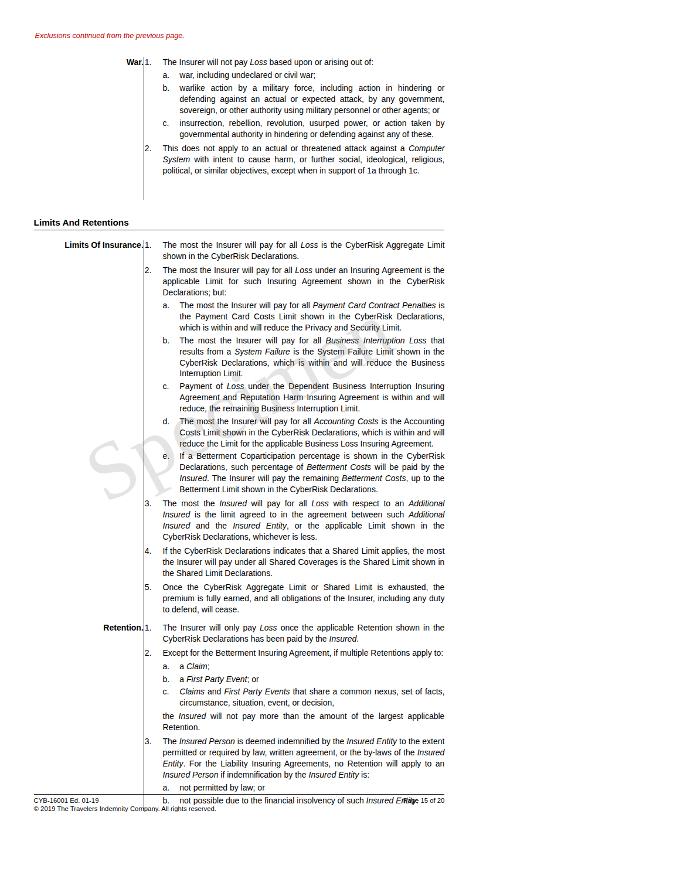Specimen
Exclusions continued from the previous page.
| War. | | The Insurer will not pay Loss based upon or arising out of: war, including undeclared or civil war; warlike action by a military force, including action in hindering or defending against an actual or expected attack, by any government, sovereign, or other authority using military personnel or other agents; or insurrection, rebellion, revolution, usurped power, or action taken by governmental authority in hindering or defending against any of these. This does not apply to an actual or threatened attack against a Computer System with intent to cause harm, or further social, ideological, religious, political, or similar objectives, except when in support of 1a through 1c. |
Limits And Retentions
| Limits Of Insurance. | | The most the Insurer will pay for all Loss is the CyberRisk Aggregate Limit shown in the CyberRisk Declarations. The most the Insurer will pay for all Loss under an Insuring Agreement is the applicable Limit for such Insuring Agreement shown in the CyberRisk Declarations; but: The most the Insurer will pay for all Payment Card Contract Penalties is the Payment Card Costs Limit shown in the CyberRisk Declarations, which is within and will reduce the Privacy and Security Limit. The most the Insurer will pay for all Business Interruption Loss that results from a System Failure is the System Failure Limit shown in the CyberRisk Declarations, which is within and will reduce the Business Interruption Limit. Payment of Loss under the Dependent Business Interruption Insuring Agreement and Reputation Harm Insuring Agreement is within and will reduce, the remaining Business Interruption Limit. The most the Insurer will pay for all Accounting Costs is the Accounting Costs Limit shown in the CyberRisk Declarations, which is within and will reduce the Limit for the applicable Business Loss Insuring Agreement. If a Betterment Coparticipation percentage is shown in the CyberRisk Declarations, such percentage of Betterment Costs will be paid by the Insured . The Insurer will pay the remaining Betterment Costs , up to the Betterment Limit shown in the CyberRisk Declarations. The most the Insured will pay for all Loss with respect to an Additional Insured is the limit agreed to in the agreement between such Additional Insured and the Insured Entity , or the applicable Limit shown in the CyberRisk Declarations, whichever is less. If the CyberRisk Declarations indicates that a Shared Limit applies, the most the Insurer will pay under all Shared Coverages is the Shared Limit shown in the Shared Limit Declarations. Once the CyberRisk Aggregate Limit or Shared Limit is exhausted, the premium is fully earned, and all obligations of the Insurer, including any duty to defend, will cease. |
| Retention. | | The Insurer will only pay Loss once the applicable Retention shown in the CyberRisk Declarations has been paid by the Insured . Except for the Betterment Insuring Agreement, if multiple Retentions apply to: a Claim ; a First Party Event ; or Claims and First Party Events that share a common nexus, set of facts, circumstance, situation, event, or decision, the Insured will not pay more than the amount of the largest applicable Retention. The Insured Person is deemed indemnified by the Insured Entity to the extent permitted or required by law, written agreement, or the by-laws of the Insured Entity . For the Liability Insuring Agreements, no Retention will apply to an Insured Person if indemnification by the Insured Entity is: not permitted by law; or not possible due to the financial insolvency of such Insured Entity . |
CYB-16001 Ed. 01-19
© 2019 The Travelers Indemnity Company. All rights reserved.
Page 15 of 20